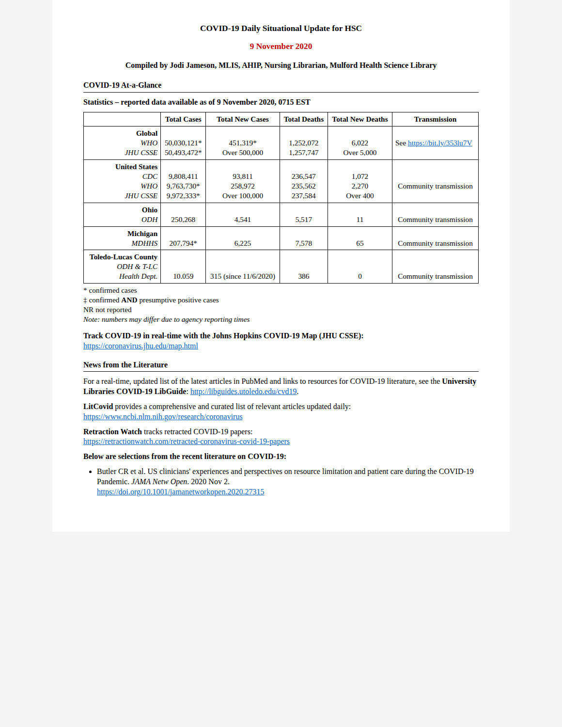COVID-19 Daily Situational Update for HSC
9 November 2020
Compiled by Jodi Jameson, MLIS, AHIP, Nursing Librarian, Mulford Health Science Library
COVID-19 At-a-Glance
Statistics – reported data available as of 9 November 2020, 0715 EST
| | Total Cases | Total New Cases | Total Deaths | Total New Deaths | Transmission |
| --- | --- | --- | --- | --- | --- |
| Global WHO JHU CSSE | 50,030,121* 50,493,472* | 451,319* Over 500,000 | 1,252,072 1,257,747 | 6,022 Over 5,000 | See https://bit.ly/353lu7V |
| United States CDC WHO JHU CSSE | 9,808,411 9,763,730* 9,972,333* | 93,811 258,972 Over 100,000 | 236,547 235,562 237,584 | 1,072 2,270 Over 400 | Community transmission |
| Ohio ODH | 250,268 | 4,541 | 5,517 | 11 | Community transmission |
| Michigan MDHHS | 207,794* | 6,225 | 7,578 | 65 | Community transmission |
| Toledo-Lucas County ODH & T-LC Health Dept. | 10.059 | 315 (since 11/6/2020) | 386 | 0 | Community transmission |
* confirmed cases
‡ confirmed AND presumptive positive cases
NR not reported
Note: numbers may differ due to agency reporting times
Track COVID-19 in real-time with the Johns Hopkins COVID-19 Map (JHU CSSE):
https://coronavirus.jhu.edu/map.html
News from the Literature
For a real-time, updated list of the latest articles in PubMed and links to resources for COVID-19 literature, see the University Libraries COVID-19 LibGuide: http://libguides.utoledo.edu/cvd19.
LitCovid provides a comprehensive and curated list of relevant articles updated daily:
https://www.ncbi.nlm.nih.gov/research/coronavirus
Retraction Watch tracks retracted COVID-19 papers:
https://retractionwatch.com/retracted-coronavirus-covid-19-papers
Below are selections from the recent literature on COVID-19:
Butler CR et al. US clinicians' experiences and perspectives on resource limitation and patient care during the COVID-19 Pandemic. JAMA Netw Open. 2020 Nov 2.
https://doi.org/10.1001/jamanetworkopen.2020.27315